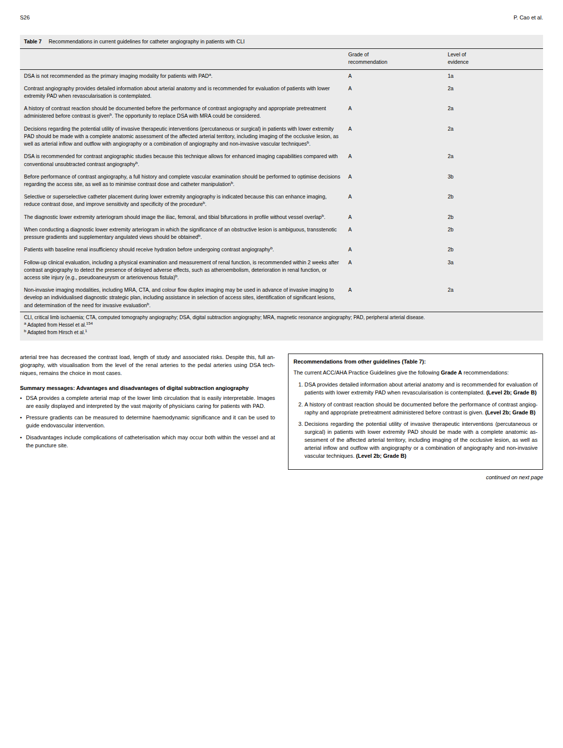S26
P. Cao et al.
Table 7 Recommendations in current guidelines for catheter angiography in patients with CLI
| | Grade of recommendation | Level of evidence |
| --- | --- | --- |
| DSA is not recommended as the primary imaging modality for patients with PAD a . | A | 1a |
| Contrast angiography provides detailed information about arterial anatomy and is recommended for evaluation of patients with lower extremity PAD when revascularisation is contemplated. | A | 2a |
| A history of contrast reaction should be documented before the performance of contrast angiography and appropriate pretreatment administered before contrast is given b . The opportunity to replace DSA with MRA could be considered. | A | 2a |
| Decisions regarding the potential utility of invasive therapeutic interventions (percutaneous or surgical) in patients with lower extremity PAD should be made with a complete anatomic assessment of the affected arterial territory, including imaging of the occlusive lesion, as well as arterial inflow and outflow with angiography or a combination of angiography and non-invasive vascular techniques b . | A | 2a |
| DSA is recommended for contrast angiographic studies because this technique allows for enhanced imaging capabilities compared with conventional unsubtracted contrast angiography b . | A | 2a |
| Before performance of contrast angiography, a full history and complete vascular examination should be performed to optimise decisions regarding the access site, as well as to minimise contrast dose and catheter manipulation b . | A | 3b |
| Selective or superselective catheter placement during lower extremity angiography is indicated because this can enhance imaging, reduce contrast dose, and improve sensitivity and specificity of the procedure b . | A | 2b |
| The diagnostic lower extremity arteriogram should image the iliac, femoral, and tibial bifurcations in profile without vessel overlap b . | A | 2b |
| When conducting a diagnostic lower extremity arteriogram in which the significance of an obstructive lesion is ambiguous, transstenotic pressure gradients and supplementary angulated views should be obtained b . | A | 2b |
| Patients with baseline renal insufficiency should receive hydration before undergoing contrast angiography b . | A | 2b |
| Follow-up clinical evaluation, including a physical examination and measurement of renal function, is recommended within 2 weeks after contrast angiography to detect the presence of delayed adverse effects, such as atheroembolism, deterioration in renal function, or access site injury (e.g., pseudoaneurysm or arteriovenous fistula) b . | A | 3a |
| Non-invasive imaging modalities, including MRA, CTA, and colour flow duplex imaging may be used in advance of invasive imaging to develop an individualised diagnostic strategic plan, including assistance in selection of access sites, identification of significant lesions, and determination of the need for invasive evaluation b . | A | 2a |
CLI, critical limb ischaemia; CTA, computed tomography angiography; DSA, digital subtraction angiography; MRA, magnetic resonance angiography; PAD, peripheral arterial disease.
a Adapted from Hessel et al.154
b Adapted from Hirsch et al.1
arterial tree has decreased the contrast load, length of study and associated risks. Despite this, full angiography, with visualisation from the level of the renal arteries to the pedal arteries using DSA techniques, remains the choice in most cases.
Summary messages: Advantages and disadvantages of digital subtraction angiography
DSA provides a complete arterial map of the lower limb circulation that is easily interpretable. Images are easily displayed and interpreted by the vast majority of physicians caring for patients with PAD.
Pressure gradients can be measured to determine haemodynamic significance and it can be used to guide endovascular intervention.
Disadvantages include complications of catheterisation which may occur both within the vessel and at the puncture site.
Recommendations from other guidelines (Table 7):
The current ACC/AHA Practice Guidelines give the following Grade A recommendations:
DSA provides detailed information about arterial anatomy and is recommended for evaluation of patients with lower extremity PAD when revascularisation is contemplated. (Level 2b; Grade B)
A history of contrast reaction should be documented before the performance of contrast angiography and appropriate pretreatment administered before contrast is given. (Level 2b; Grade B)
Decisions regarding the potential utility of invasive therapeutic interventions (percutaneous or surgical) in patients with lower extremity PAD should be made with a complete anatomic assessment of the affected arterial territory, including imaging of the occlusive lesion, as well as arterial inflow and outflow with angiography or a combination of angiography and non-invasive vascular techniques. (Level 2b; Grade B)
continued on next page